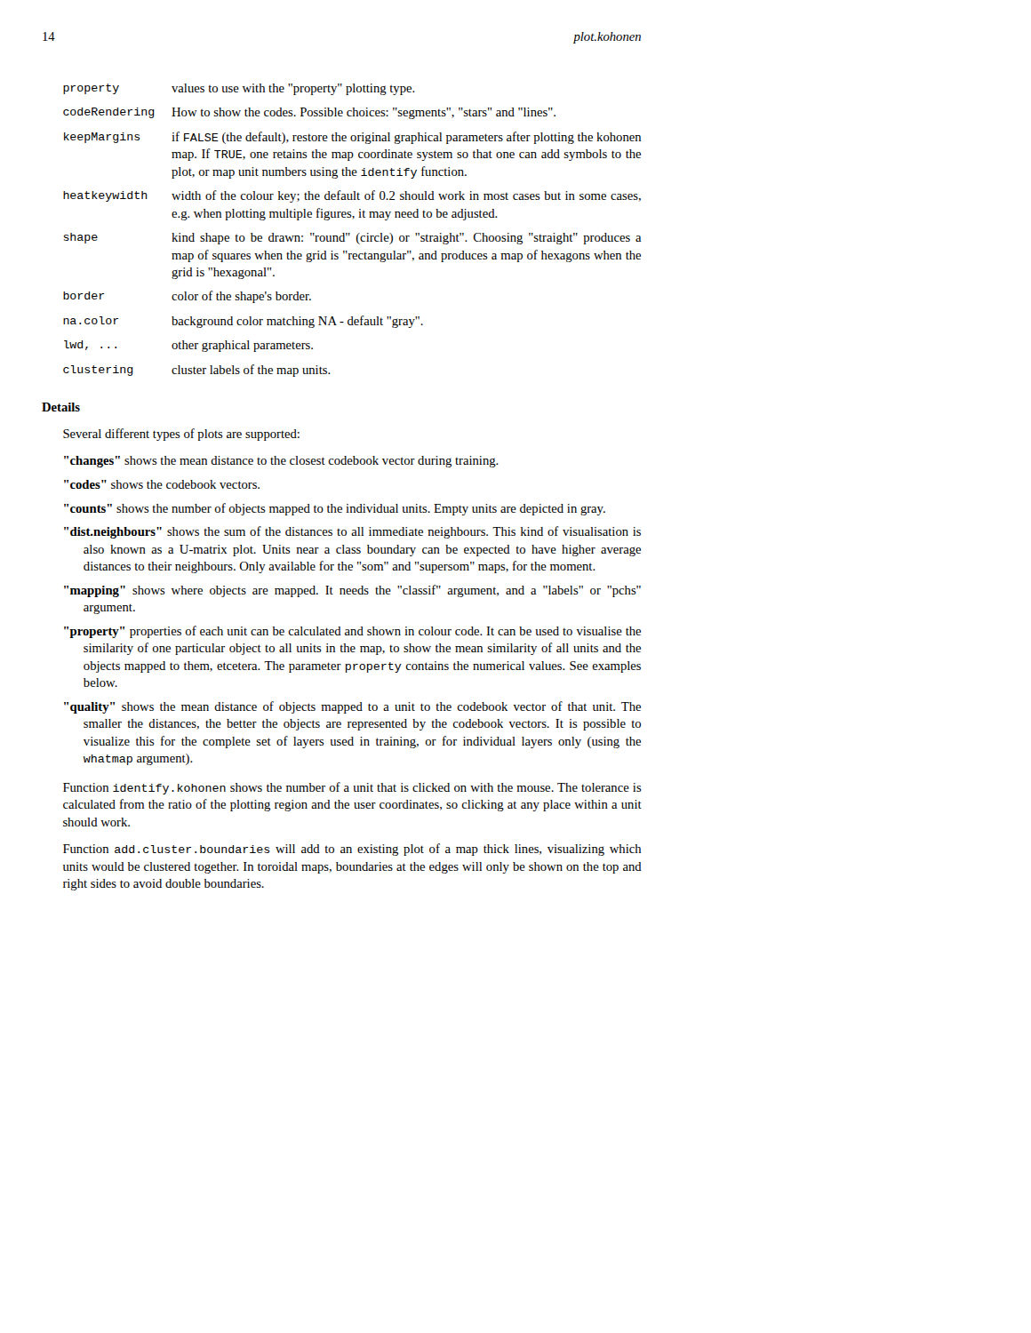14 plot.kohonen
property
values to use with the "property" plotting type.
codeRendering
How to show the codes. Possible choices: "segments", "stars" and "lines".
keepMargins
if FALSE (the default), restore the original graphical parameters after plotting the kohonen map. If TRUE, one retains the map coordinate system so that one can add symbols to the plot, or map unit numbers using the identify function.
heatkeywidth
width of the colour key; the default of 0.2 should work in most cases but in some cases, e.g. when plotting multiple figures, it may need to be adjusted.
shape
kind shape to be drawn: "round" (circle) or "straight". Choosing "straight" produces a map of squares when the grid is "rectangular", and produces a map of hexagons when the grid is "hexagonal".
border
color of the shape's border.
na.color
background color matching NA - default "gray".
lwd, ...
other graphical parameters.
clustering
cluster labels of the map units.
Details
Several different types of plots are supported:
"changes"
shows the mean distance to the closest codebook vector during training.
"codes"
shows the codebook vectors.
"counts"
shows the number of objects mapped to the individual units. Empty units are depicted in gray.
"dist.neighbours"
shows the sum of the distances to all immediate neighbours. This kind of visualisation is also known as a U-matrix plot. Units near a class boundary can be expected to have higher average distances to their neighbours. Only available for the "som" and "supersom" maps, for the moment.
"mapping"
shows where objects are mapped. It needs the "classif" argument, and a "labels" or "pchs" argument.
"property"
properties of each unit can be calculated and shown in colour code. It can be used to visualise the similarity of one particular object to all units in the map, to show the mean similarity of all units and the objects mapped to them, etcetera. The parameter property contains the numerical values. See examples below.
"quality"
shows the mean distance of objects mapped to a unit to the codebook vector of that unit. The smaller the distances, the better the objects are represented by the codebook vectors. It is possible to visualize this for the complete set of layers used in training, or for individual layers only (using the whatmap argument).
Function identify.kohonen shows the number of a unit that is clicked on with the mouse. The tolerance is calculated from the ratio of the plotting region and the user coordinates, so clicking at any place within a unit should work.
Function add.cluster.boundaries will add to an existing plot of a map thick lines, visualizing which units would be clustered together. In toroidal maps, boundaries at the edges will only be shown on the top and right sides to avoid double boundaries.